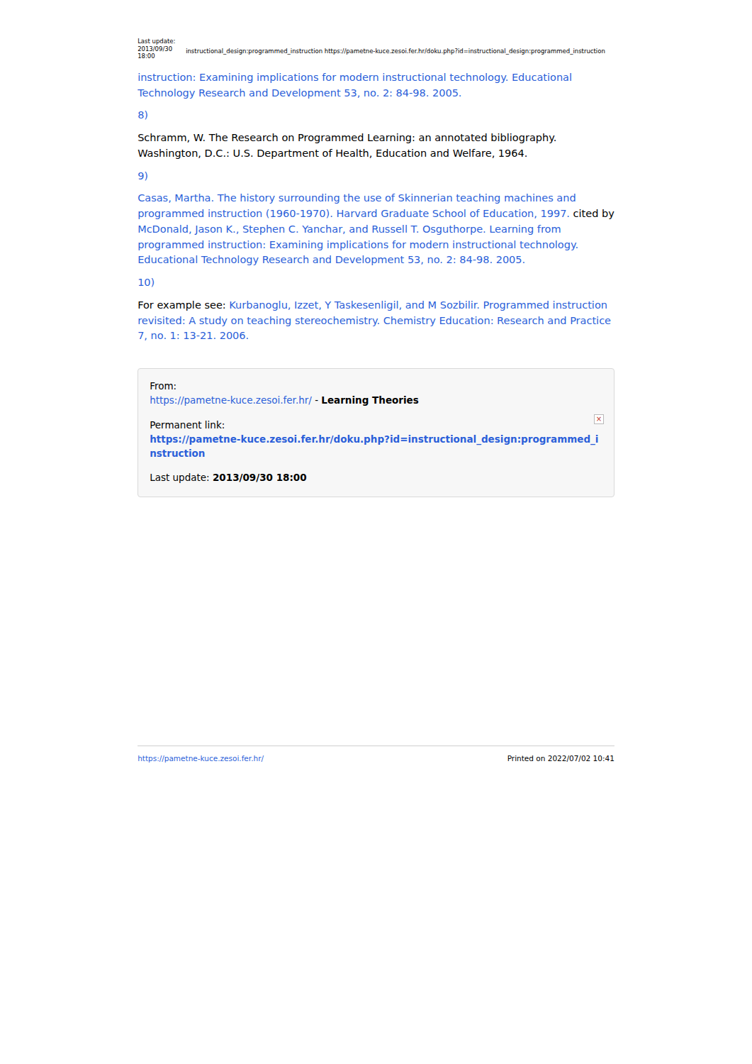Last update: 2013/09/30 18:00
instructional_design:programmed_instruction https://pametne-kuce.zesoi.fer.hr/doku.php?id=instructional_design:programmed_instruction
instruction: Examining implications for modern instructional technology. Educational Technology Research and Development 53, no. 2: 84-98. 2005.
8)
Schramm, W. The Research on Programmed Learning: an annotated bibliography. Washington, D.C.: U.S. Department of Health, Education and Welfare, 1964.
9)
Casas, Martha. The history surrounding the use of Skinnerian teaching machines and programmed instruction (1960-1970). Harvard Graduate School of Education, 1997. cited by McDonald, Jason K., Stephen C. Yanchar, and Russell T. Osguthorpe. Learning from programmed instruction: Examining implications for modern instructional technology. Educational Technology Research and Development 53, no. 2: 84-98. 2005.
10)
For example see: Kurbanoglu, Izzet, Y Taskesenligil, and M Sozbilir. Programmed instruction revisited: A study on teaching stereochemistry. Chemistry Education: Research and Practice 7, no. 1: 13-21. 2006.
×
From: https://pametne-kuce.zesoi.fer.hr/ - Learning Theories
Permanent link: https://pametne-kuce.zesoi.fer.hr/doku.php?id=instructional_design:programmed_instruction
Last update: 2013/09/30 18:00
https://pametne-kuce.zesoi.fer.hr/
Printed on 2022/07/02 10:41